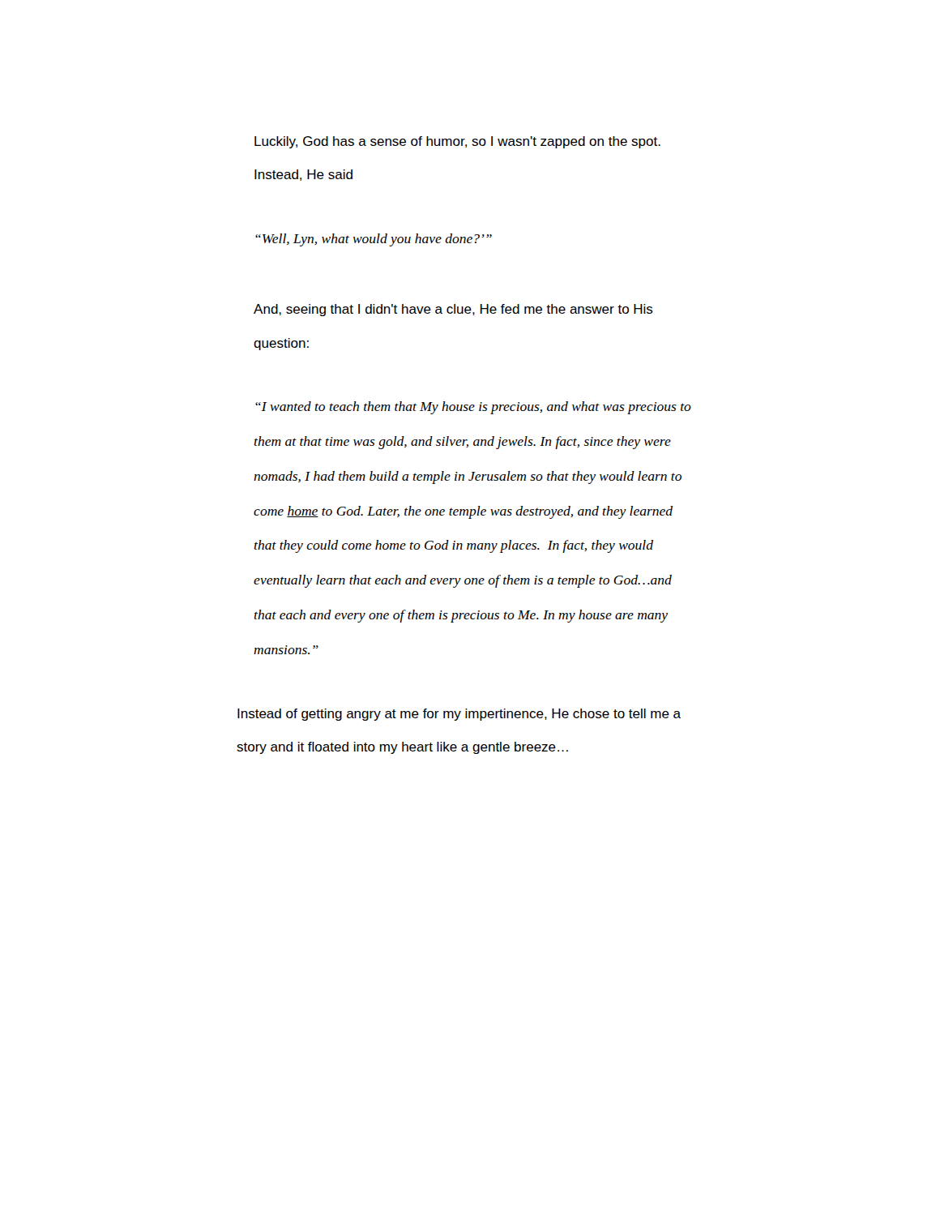Luckily, God has a sense of humor, so I wasn't zapped on the spot. Instead, He said
“Well, Lyn, what would you have done?’”
And, seeing that I didn't have a clue, He fed me the answer to His question:
“I wanted to teach them that My house is precious, and what was precious to them at that time was gold, and silver, and jewels. In fact, since they were nomads, I had them build a temple in Jerusalem so that they would learn to come home to God. Later, the one temple was destroyed, and they learned that they could come home to God in many places. In fact, they would eventually learn that each and every one of them is a temple to God…and that each and every one of them is precious to Me. In my house are many mansions.”
Instead of getting angry at me for my impertinence, He chose to tell me a story and it floated into my heart like a gentle breeze…